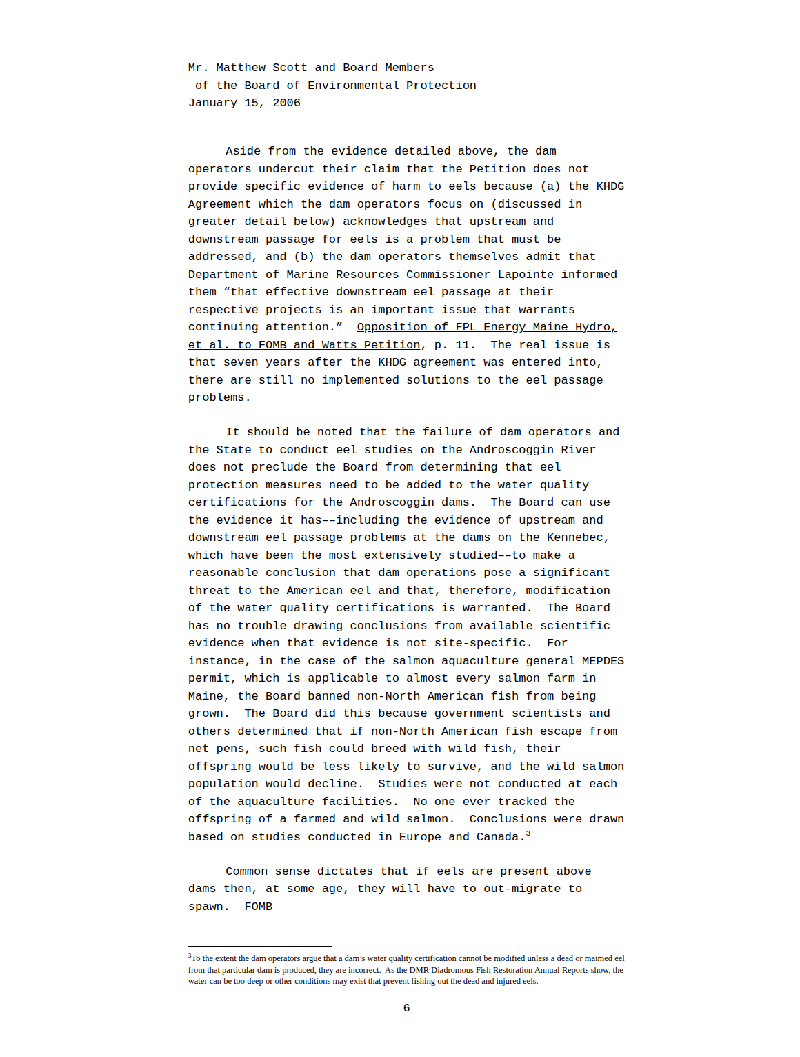Mr. Matthew Scott and Board Members
of the Board of Environmental Protection
January 15, 2006
Aside from the evidence detailed above, the dam operators undercut their claim that the Petition does not provide specific evidence of harm to eels because (a) the KHDG Agreement which the dam operators focus on (discussed in greater detail below) acknowledges that upstream and downstream passage for eels is a problem that must be addressed, and (b) the dam operators themselves admit that Department of Marine Resources Commissioner Lapointe informed them “that effective downstream eel passage at their respective projects is an important issue that warrants continuing attention.” Opposition of FPL Energy Maine Hydro, et al. to FOMB and Watts Petition, p. 11. The real issue is that seven years after the KHDG agreement was entered into, there are still no implemented solutions to the eel passage problems.
It should be noted that the failure of dam operators and the State to conduct eel studies on the Androscoggin River does not preclude the Board from determining that eel protection measures need to be added to the water quality certifications for the Androscoggin dams. The Board can use the evidence it has––including the evidence of upstream and downstream eel passage problems at the dams on the Kennebec, which have been the most extensively studied––to make a reasonable conclusion that dam operations pose a significant threat to the American eel and that, therefore, modification of the water quality certifications is warranted. The Board has no trouble drawing conclusions from available scientific evidence when that evidence is not site-specific. For instance, in the case of the salmon aquaculture general MEPDES permit, which is applicable to almost every salmon farm in Maine, the Board banned non-North American fish from being grown. The Board did this because government scientists and others determined that if non-North American fish escape from net pens, such fish could breed with wild fish, their offspring would be less likely to survive, and the wild salmon population would decline. Studies were not conducted at each of the aquaculture facilities. No one ever tracked the offspring of a farmed and wild salmon. Conclusions were drawn based on studies conducted in Europe and Canada.3
Common sense dictates that if eels are present above dams then, at some age, they will have to out-migrate to spawn. FOMB
3To the extent the dam operators argue that a dam’s water quality certification cannot be modified unless a dead or maimed eel from that particular dam is produced, they are incorrect. As the DMR Diadromous Fish Restoration Annual Reports show, the water can be too deep or other conditions may exist that prevent fishing out the dead and injured eels.
6